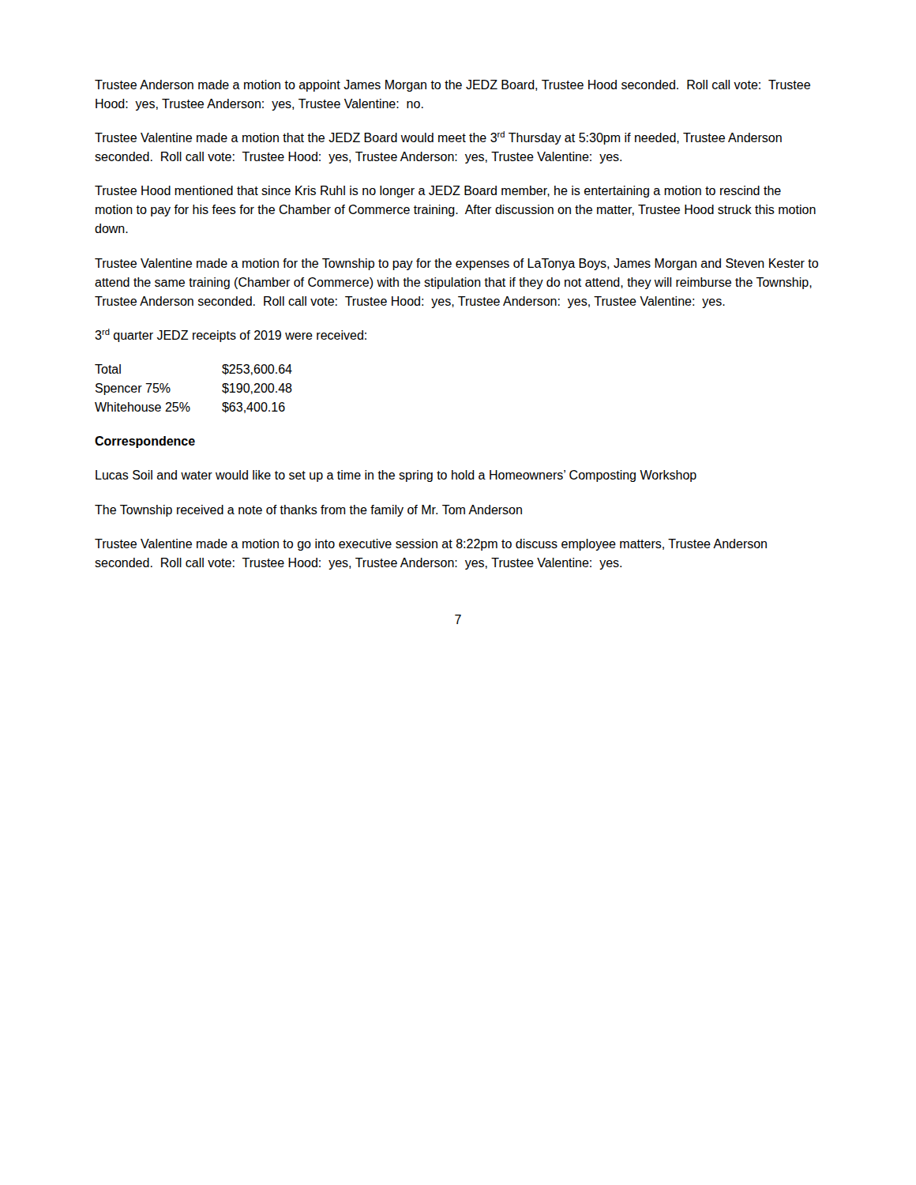Trustee Anderson made a motion to appoint James Morgan to the JEDZ Board, Trustee Hood seconded. Roll call vote: Trustee Hood: yes, Trustee Anderson: yes, Trustee Valentine: no.
Trustee Valentine made a motion that the JEDZ Board would meet the 3rd Thursday at 5:30pm if needed, Trustee Anderson seconded. Roll call vote: Trustee Hood: yes, Trustee Anderson: yes, Trustee Valentine: yes.
Trustee Hood mentioned that since Kris Ruhl is no longer a JEDZ Board member, he is entertaining a motion to rescind the motion to pay for his fees for the Chamber of Commerce training. After discussion on the matter, Trustee Hood struck this motion down.
Trustee Valentine made a motion for the Township to pay for the expenses of LaTonya Boys, James Morgan and Steven Kester to attend the same training (Chamber of Commerce) with the stipulation that if they do not attend, they will reimburse the Township, Trustee Anderson seconded. Roll call vote: Trustee Hood: yes, Trustee Anderson: yes, Trustee Valentine: yes.
3rd quarter JEDZ receipts of 2019 were received:
| Total | $253,600.64 |
| Spencer 75% | $190,200.48 |
| Whitehouse 25% | $63,400.16 |
Correspondence
Lucas Soil and water would like to set up a time in the spring to hold a Homeowners’ Composting Workshop
The Township received a note of thanks from the family of Mr. Tom Anderson
Trustee Valentine made a motion to go into executive session at 8:22pm to discuss employee matters, Trustee Anderson seconded. Roll call vote: Trustee Hood: yes, Trustee Anderson: yes, Trustee Valentine: yes.
7